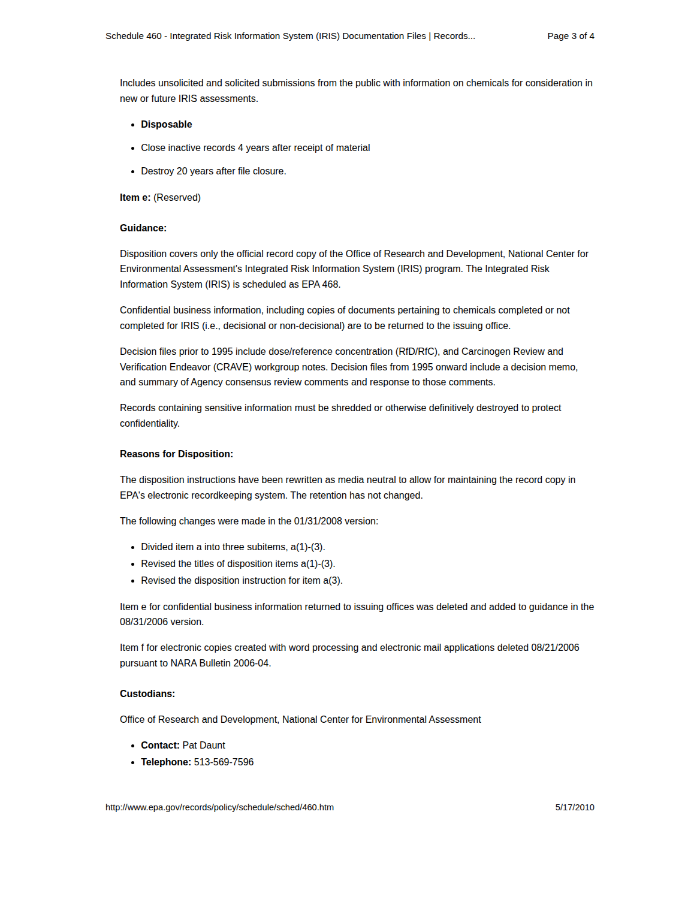Schedule 460 - Integrated Risk Information System (IRIS) Documentation Files | Records... Page 3 of 4
Includes unsolicited and solicited submissions from the public with information on chemicals for consideration in new or future IRIS assessments.
Disposable
Close inactive records 4 years after receipt of material
Destroy 20 years after file closure.
Item e: (Reserved)
Guidance:
Disposition covers only the official record copy of the Office of Research and Development, National Center for Environmental Assessment's Integrated Risk Information System (IRIS) program. The Integrated Risk Information System (IRIS) is scheduled as EPA 468.
Confidential business information, including copies of documents pertaining to chemicals completed or not completed for IRIS (i.e., decisional or non-decisional) are to be returned to the issuing office.
Decision files prior to 1995 include dose/reference concentration (RfD/RfC), and Carcinogen Review and Verification Endeavor (CRAVE) workgroup notes. Decision files from 1995 onward include a decision memo, and summary of Agency consensus review comments and response to those comments.
Records containing sensitive information must be shredded or otherwise definitively destroyed to protect confidentiality.
Reasons for Disposition:
The disposition instructions have been rewritten as media neutral to allow for maintaining the record copy in EPA's electronic recordkeeping system. The retention has not changed.
The following changes were made in the 01/31/2008 version:
Divided item a into three subitems, a(1)-(3).
Revised the titles of disposition items a(1)-(3).
Revised the disposition instruction for item a(3).
Item e for confidential business information returned to issuing offices was deleted and added to guidance in the 08/31/2006 version.
Item f for electronic copies created with word processing and electronic mail applications deleted 08/21/2006 pursuant to NARA Bulletin 2006-04.
Custodians:
Office of Research and Development, National Center for Environmental Assessment
Contact: Pat Daunt
Telephone: 513-569-7596
http://www.epa.gov/records/policy/schedule/sched/460.htm 5/17/2010